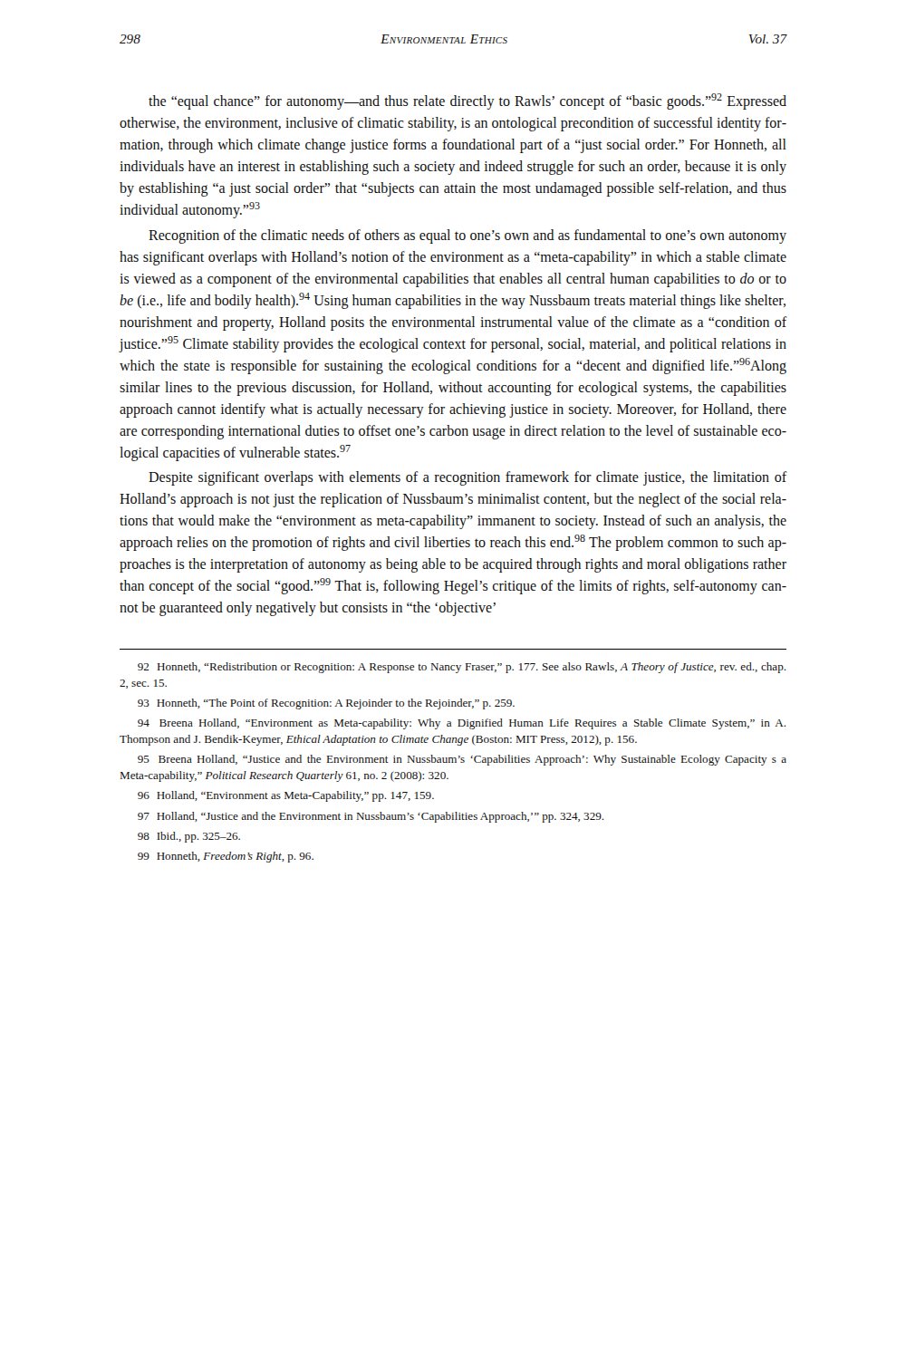298 Environmental Ethics Vol. 37
the “equal chance” for autonomy—and thus relate directly to Rawls’ concept of “basic goods.”92 Expressed otherwise, the environment, inclusive of climatic stability, is an ontological precondition of successful identity formation, through which climate change justice forms a foundational part of a “just social order.” For Honneth, all individuals have an interest in establishing such a society and indeed struggle for such an order, because it is only by establishing “a just social order” that “subjects can attain the most undamaged possible self-relation, and thus individual autonomy.”93
Recognition of the climatic needs of others as equal to one’s own and as fundamental to one’s own autonomy has significant overlaps with Holland’s notion of the environment as a “meta-capability” in which a stable climate is viewed as a component of the environmental capabilities that enables all central human capabilities to do or to be (i.e., life and bodily health).94 Using human capabilities in the way Nussbaum treats material things like shelter, nourishment and property, Holland posits the environmental instrumental value of the climate as a “condition of justice.”95 Climate stability provides the ecological context for personal, social, material, and political relations in which the state is responsible for sustaining the ecological conditions for a “decent and dignified life.”96Along similar lines to the previous discussion, for Holland, without accounting for ecological systems, the capabilities approach cannot identify what is actually necessary for achieving justice in society. Moreover, for Holland, there are corresponding international duties to offset one’s carbon usage in direct relation to the level of sustainable ecological capacities of vulnerable states.97
Despite significant overlaps with elements of a recognition framework for climate justice, the limitation of Holland’s approach is not just the replication of Nussbaum’s minimalist content, but the neglect of the social relations that would make the “environment as meta-capability” immanent to society. Instead of such an analysis, the approach relies on the promotion of rights and civil liberties to reach this end.98 The problem common to such approaches is the interpretation of autonomy as being able to be acquired through rights and moral obligations rather than concept of the social “good.”99 That is, following Hegel’s critique of the limits of rights, self-autonomy cannot be guaranteed only negatively but consists in “the ‘objective’
92 Honneth, “Redistribution or Recognition: A Response to Nancy Fraser,” p. 177. See also Rawls, A Theory of Justice, rev. ed., chap. 2, sec. 15.
93 Honneth, “The Point of Recognition: A Rejoinder to the Rejoinder,” p. 259.
94 Breena Holland, “Environment as Meta-capability: Why a Dignified Human Life Requires a Stable Climate System,” in A. Thompson and J. Bendik-Keymer, Ethical Adaptation to Climate Change (Boston: MIT Press, 2012), p. 156.
95 Breena Holland, “Justice and the Environment in Nussbaum’s ‘Capabilities Approach’: Why Sustainable Ecology Capacity s a Meta-capability,” Political Research Quarterly 61, no. 2 (2008): 320.
96 Holland, “Environment as Meta-Capability,” pp. 147, 159.
97 Holland, “Justice and the Environment in Nussbaum’s ‘Capabilities Approach,’” pp. 324, 329.
98 Ibid., pp. 325–26.
99 Honneth, Freedom’s Right, p. 96.